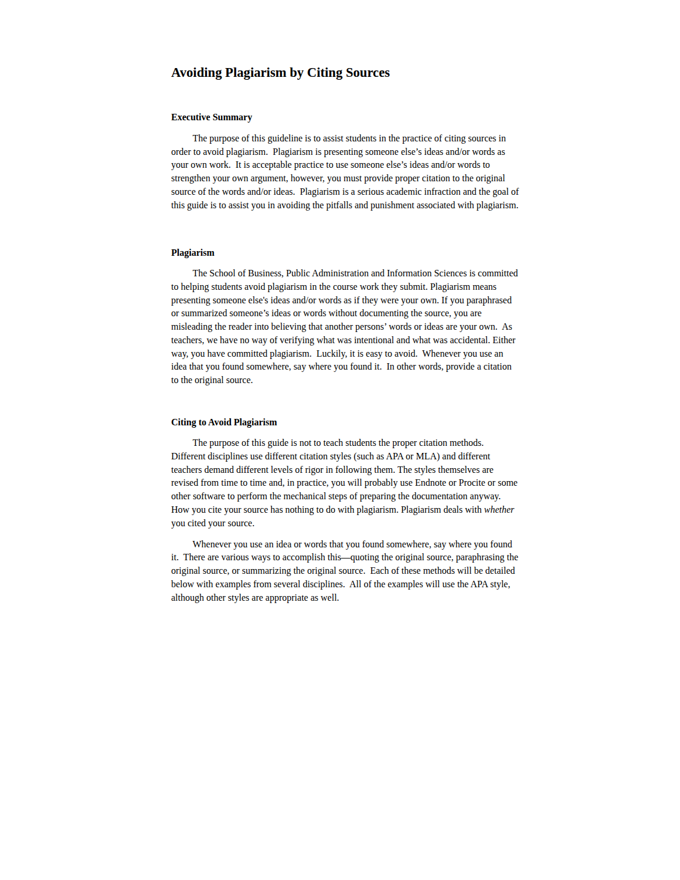Avoiding Plagiarism by Citing Sources
Executive Summary
The purpose of this guideline is to assist students in the practice of citing sources in order to avoid plagiarism. Plagiarism is presenting someone else’s ideas and/or words as your own work. It is acceptable practice to use someone else’s ideas and/or words to strengthen your own argument, however, you must provide proper citation to the original source of the words and/or ideas. Plagiarism is a serious academic infraction and the goal of this guide is to assist you in avoiding the pitfalls and punishment associated with plagiarism.
Plagiarism
The School of Business, Public Administration and Information Sciences is committed to helping students avoid plagiarism in the course work they submit. Plagiarism means presenting someone else's ideas and/or words as if they were your own. If you paraphrased or summarized someone’s ideas or words without documenting the source, you are misleading the reader into believing that another persons’ words or ideas are your own. As teachers, we have no way of verifying what was intentional and what was accidental. Either way, you have committed plagiarism. Luckily, it is easy to avoid. Whenever you use an idea that you found somewhere, say where you found it. In other words, provide a citation to the original source.
Citing to Avoid Plagiarism
The purpose of this guide is not to teach students the proper citation methods. Different disciplines use different citation styles (such as APA or MLA) and different teachers demand different levels of rigor in following them. The styles themselves are revised from time to time and, in practice, you will probably use Endnote or Procite or some other software to perform the mechanical steps of preparing the documentation anyway. How you cite your source has nothing to do with plagiarism. Plagiarism deals with whether you cited your source.
Whenever you use an idea or words that you found somewhere, say where you found it. There are various ways to accomplish this—quoting the original source, paraphrasing the original source, or summarizing the original source. Each of these methods will be detailed below with examples from several disciplines. All of the examples will use the APA style, although other styles are appropriate as well.